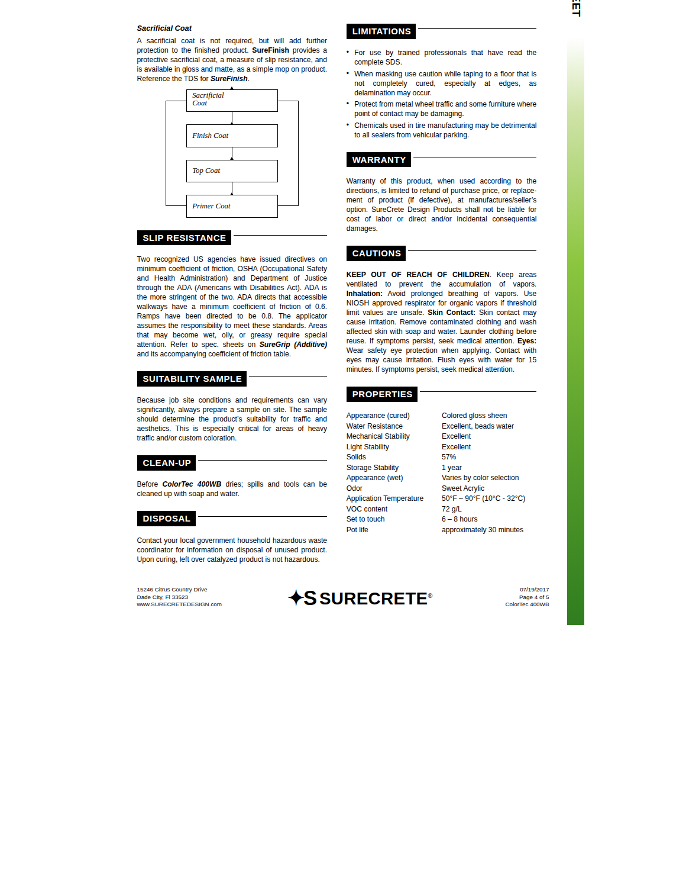TECHNICAL DATA SHEET
Sacrificial Coat
A sacrificial coat is not required, but will add further protection to the finished product. SureFinish provides a protective sacrificial coat, a measure of slip resistance, and is available in gloss and matte, as a simple mop on product. Reference the TDS for SureFinish.
Sacrificial
Coat
Finish Coat
Top Coat
Primer Coat
SLIP RESISTANCE
Two recognized US agencies have issued directives on minimum coefficient of friction, OSHA (Occupational Safety and Health Administration) and Department of Justice through the ADA (Americans with Disabilities Act). ADA is the more stringent of the two. ADA directs that accessible walkways have a minimum coefficient of friction of 0.6. Ramps have been directed to be 0.8. The applicator assumes the responsibility to meet these standards. Areas that may become wet, oily, or greasy require special attention. Refer to spec. sheets on SureGrip (Additive) and its accompanying coefficient of friction table.
SUITABILITY SAMPLE
Because job site conditions and requirements can vary significantly, always prepare a sample on site. The sample should determine the product’s suitability for traffic and aesthetics. This is especially critical for areas of heavy traffic and/or custom coloration.
CLEAN-UP
Before ColorTec 400WB dries; spills and tools can be cleaned up with soap and water.
DISPOSAL
Contact your local government household hazardous waste coordinator for information on disposal of unused product. Upon curing, left over catalyzed product is not hazardous.
LIMITATIONS
For use by trained professionals that have read the complete SDS.
When masking use caution while taping to a floor that is not completely cured, especially at edges, as delamination may occur.
Protect from metal wheel traffic and some furniture where point of contact may be damaging.
Chemicals used in tire manufacturing may be detrimental to all sealers from vehicular parking.
WARRANTY
Warranty of this product, when used according to the directions, is limited to refund of purchase price, or replace-ment of product (if defective), at manufactures/seller’s option. SureCrete Design Products shall not be liable for cost of labor or direct and/or incidental consequential damages.
CAUTIONS
KEEP OUT OF REACH OF CHILDREN. Keep areas ventilated to prevent the accumulation of vapors. Inhalation: Avoid prolonged breathing of vapors. Use NIOSH approved respirator for organic vapors if threshold limit values are unsafe. Skin Contact: Skin contact may cause irritation. Remove contaminated clothing and wash affected skin with soap and water. Launder clothing before reuse. If symptoms persist, seek medical attention. Eyes: Wear safety eye protection when applying. Contact with eyes may cause irritation. Flush eyes with water for 15 minutes. If symptoms persist, seek medical attention.
PROPERTIES
| Appearance (cured) | Colored gloss sheen |
| Water Resistance | Excellent, beads water |
| Mechanical Stability | Excellent |
| Light Stability | Excellent |
| Solids | 57% |
| Storage Stability | 1 year |
| Appearance (wet) | Varies by color selection |
| Odor | Sweet Acrylic |
| Application Temperature | 50°F – 90°F (10°C - 32°C) |
| VOC content | 72 g/L |
| Set to touch | 6 – 8 hours |
| Pot life | approximately 30 minutes |
15246 Citrus Country Drive
Dade City, Fl 33523
www.SURECRETEDESIGN.com
✦S SURECRETE®
07/19/2017
Page 4 of 5
ColorTec 400WB